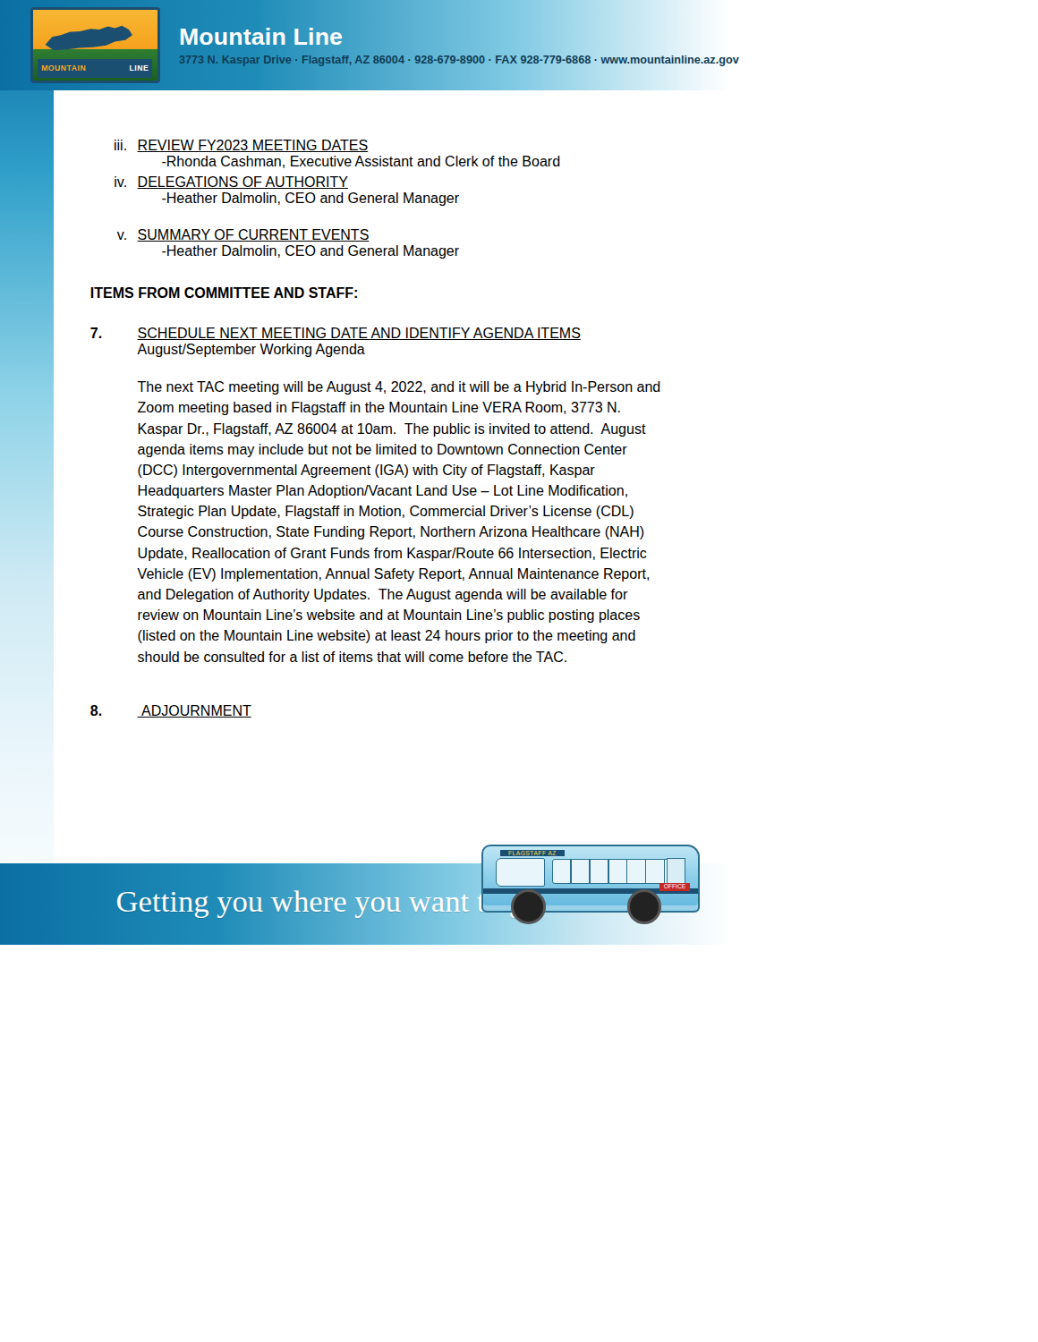MOUNTAIN LINE
Mountain Line
3773 N. Kaspar Drive · Flagstaff, AZ 86004 · 928-679-8900 · FAX 928-779-6868 · www.mountainline.az.gov
iii.
REVIEW FY2023 MEETING DATES
-Rhonda Cashman, Executive Assistant and Clerk of the Board
iv.
DELEGATIONS OF AUTHORITY
-Heather Dalmolin, CEO and General Manager
v.
SUMMARY OF CURRENT EVENTS
-Heather Dalmolin, CEO and General Manager
ITEMS FROM COMMITTEE AND STAFF:
7.
SCHEDULE NEXT MEETING DATE AND IDENTIFY AGENDA ITEMS
August/September Working Agenda
The next TAC meeting will be August 4, 2022, and it will be a Hybrid In-Person and Zoom meeting based in Flagstaff in the Mountain Line VERA Room, 3773 N. Kaspar Dr., Flagstaff, AZ 86004 at 10am. The public is invited to attend. August agenda items may include but not be limited to Downtown Connection Center (DCC) Intergovernmental Agreement (IGA) with City of Flagstaff, Kaspar Headquarters Master Plan Adoption/Vacant Land Use – Lot Line Modification, Strategic Plan Update, Flagstaff in Motion, Commercial Driver’s License (CDL) Course Construction, State Funding Report, Northern Arizona Healthcare (NAH) Update, Reallocation of Grant Funds from Kaspar/Route 66 Intersection, Electric Vehicle (EV) Implementation, Annual Safety Report, Annual Maintenance Report, and Delegation of Authority Updates. The August agenda will be available for review on Mountain Line’s website and at Mountain Line’s public posting places (listed on the Mountain Line website) at least 24 hours prior to the meeting and should be consulted for a list of items that will come before the TAC.
8.
ADJOURNMENT
Getting you where you want to go
FLAGSTAFF AZ
OFFICE